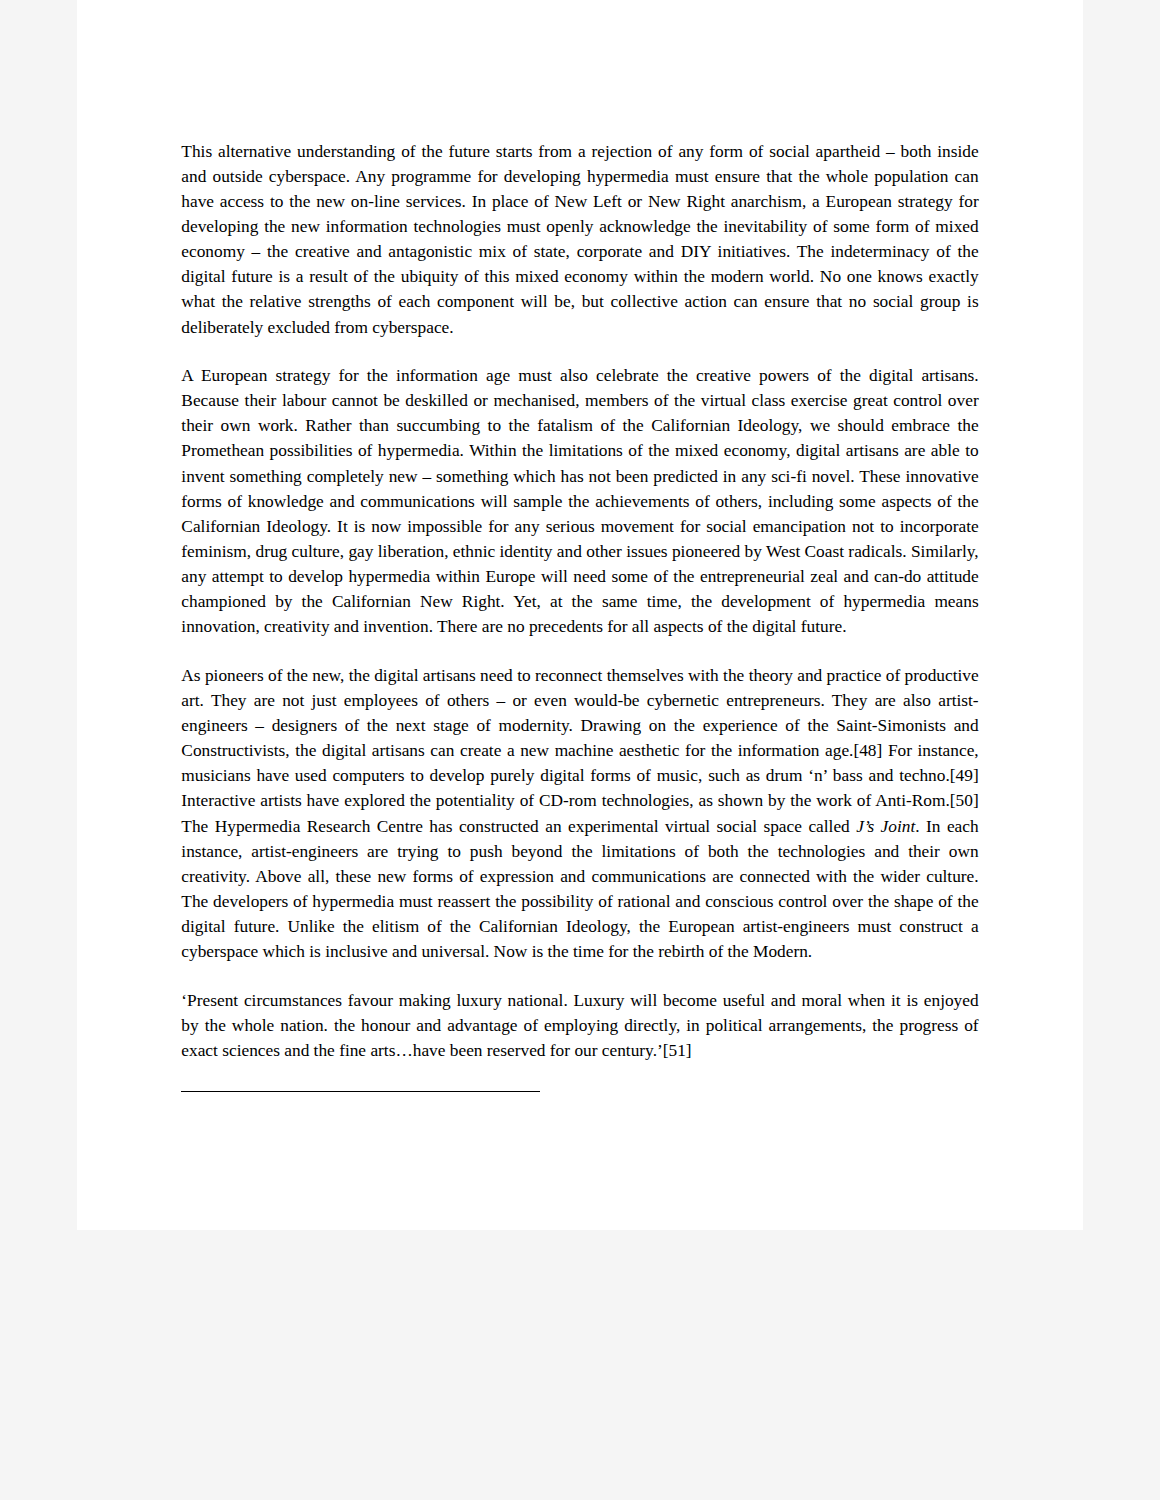This alternative understanding of the future starts from a rejection of any form of social apartheid – both inside and outside cyberspace. Any programme for developing hypermedia must ensure that the whole population can have access to the new on-line services. In place of New Left or New Right anarchism, a European strategy for developing the new information technologies must openly acknowledge the inevitability of some form of mixed economy – the creative and antagonistic mix of state, corporate and DIY initiatives. The indeterminacy of the digital future is a result of the ubiquity of this mixed economy within the modern world. No one knows exactly what the relative strengths of each component will be, but collective action can ensure that no social group is deliberately excluded from cyberspace.
A European strategy for the information age must also celebrate the creative powers of the digital artisans. Because their labour cannot be deskilled or mechanised, members of the virtual class exercise great control over their own work. Rather than succumbing to the fatalism of the Californian Ideology, we should embrace the Promethean possibilities of hypermedia. Within the limitations of the mixed economy, digital artisans are able to invent something completely new – something which has not been predicted in any sci-fi novel. These innovative forms of knowledge and communications will sample the achievements of others, including some aspects of the Californian Ideology. It is now impossible for any serious movement for social emancipation not to incorporate feminism, drug culture, gay liberation, ethnic identity and other issues pioneered by West Coast radicals. Similarly, any attempt to develop hypermedia within Europe will need some of the entrepreneurial zeal and can-do attitude championed by the Californian New Right. Yet, at the same time, the development of hypermedia means innovation, creativity and invention. There are no precedents for all aspects of the digital future.
As pioneers of the new, the digital artisans need to reconnect themselves with the theory and practice of productive art. They are not just employees of others – or even would-be cybernetic entrepreneurs. They are also artist-engineers – designers of the next stage of modernity. Drawing on the experience of the Saint-Simonists and Constructivists, the digital artisans can create a new machine aesthetic for the information age.[48] For instance, musicians have used computers to develop purely digital forms of music, such as drum ‘n’ bass and techno.[49] Interactive artists have explored the potentiality of CD-rom technologies, as shown by the work of Anti-Rom.[50] The Hypermedia Research Centre has constructed an experimental virtual social space called J’s Joint. In each instance, artist-engineers are trying to push beyond the limitations of both the technologies and their own creativity. Above all, these new forms of expression and communications are connected with the wider culture. The developers of hypermedia must reassert the possibility of rational and conscious control over the shape of the digital future. Unlike the elitism of the Californian Ideology, the European artist-engineers must construct a cyberspace which is inclusive and universal. Now is the time for the rebirth of the Modern.
‘Present circumstances favour making luxury national. Luxury will become useful and moral when it is enjoyed by the whole nation. the honour and advantage of employing directly, in political arrangements, the progress of exact sciences and the fine arts…have been reserved for our century.’[51]